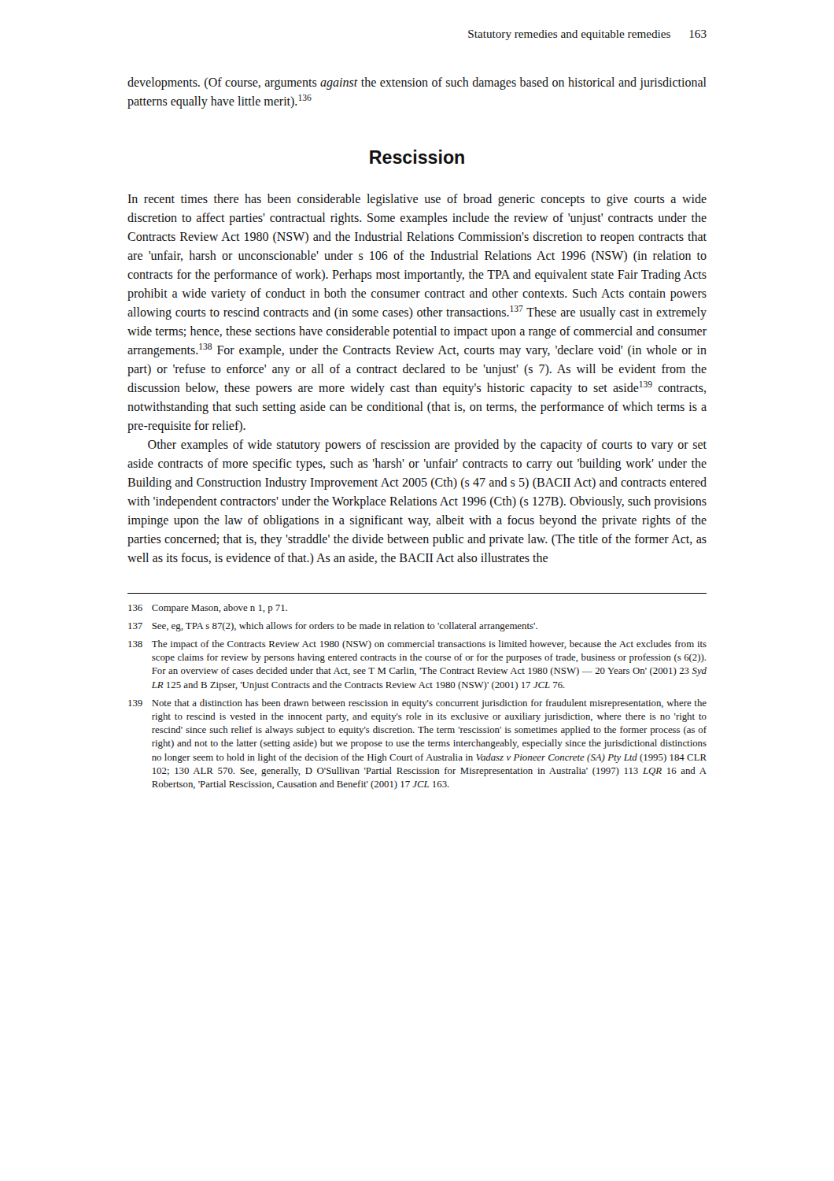Statutory remedies and equitable remedies163
developments. (Of course, arguments against the extension of such damages based on historical and jurisdictional patterns equally have little merit).136
Rescission
In recent times there has been considerable legislative use of broad generic concepts to give courts a wide discretion to affect parties' contractual rights. Some examples include the review of 'unjust' contracts under the Contracts Review Act 1980 (NSW) and the Industrial Relations Commission's discretion to reopen contracts that are 'unfair, harsh or unconscionable' under s 106 of the Industrial Relations Act 1996 (NSW) (in relation to contracts for the performance of work). Perhaps most importantly, the TPA and equivalent state Fair Trading Acts prohibit a wide variety of conduct in both the consumer contract and other contexts. Such Acts contain powers allowing courts to rescind contracts and (in some cases) other transactions.137 These are usually cast in extremely wide terms; hence, these sections have considerable potential to impact upon a range of commercial and consumer arrangements.138 For example, under the Contracts Review Act, courts may vary, 'declare void' (in whole or in part) or 'refuse to enforce' any or all of a contract declared to be 'unjust' (s 7). As will be evident from the discussion below, these powers are more widely cast than equity's historic capacity to set aside139 contracts, notwithstanding that such setting aside can be conditional (that is, on terms, the performance of which terms is a pre-requisite for relief).
Other examples of wide statutory powers of rescission are provided by the capacity of courts to vary or set aside contracts of more specific types, such as 'harsh' or 'unfair' contracts to carry out 'building work' under the Building and Construction Industry Improvement Act 2005 (Cth) (s 47 and s 5) (BACII Act) and contracts entered with 'independent contractors' under the Workplace Relations Act 1996 (Cth) (s 127B). Obviously, such provisions impinge upon the law of obligations in a significant way, albeit with a focus beyond the private rights of the parties concerned; that is, they 'straddle' the divide between public and private law. (The title of the former Act, as well as its focus, is evidence of that.) As an aside, the BACII Act also illustrates the
136 Compare Mason, above n 1, p 71.
137 See, eg, TPA s 87(2), which allows for orders to be made in relation to 'collateral arrangements'.
138 The impact of the Contracts Review Act 1980 (NSW) on commercial transactions is limited however, because the Act excludes from its scope claims for review by persons having entered contracts in the course of or for the purposes of trade, business or profession (s 6(2)). For an overview of cases decided under that Act, see T M Carlin, 'The Contract Review Act 1980 (NSW) — 20 Years On' (2001) 23 Syd LR 125 and B Zipser, 'Unjust Contracts and the Contracts Review Act 1980 (NSW)' (2001) 17 JCL 76.
139 Note that a distinction has been drawn between rescission in equity's concurrent jurisdiction for fraudulent misrepresentation, where the right to rescind is vested in the innocent party, and equity's role in its exclusive or auxiliary jurisdiction, where there is no 'right to rescind' since such relief is always subject to equity's discretion. The term 'rescission' is sometimes applied to the former process (as of right) and not to the latter (setting aside) but we propose to use the terms interchangeably, especially since the jurisdictional distinctions no longer seem to hold in light of the decision of the High Court of Australia in Vadasz v Pioneer Concrete (SA) Pty Ltd (1995) 184 CLR 102; 130 ALR 570. See, generally, D O'Sullivan 'Partial Rescission for Misrepresentation in Australia' (1997) 113 LQR 16 and A Robertson, 'Partial Rescission, Causation and Benefit' (2001) 17 JCL 163.